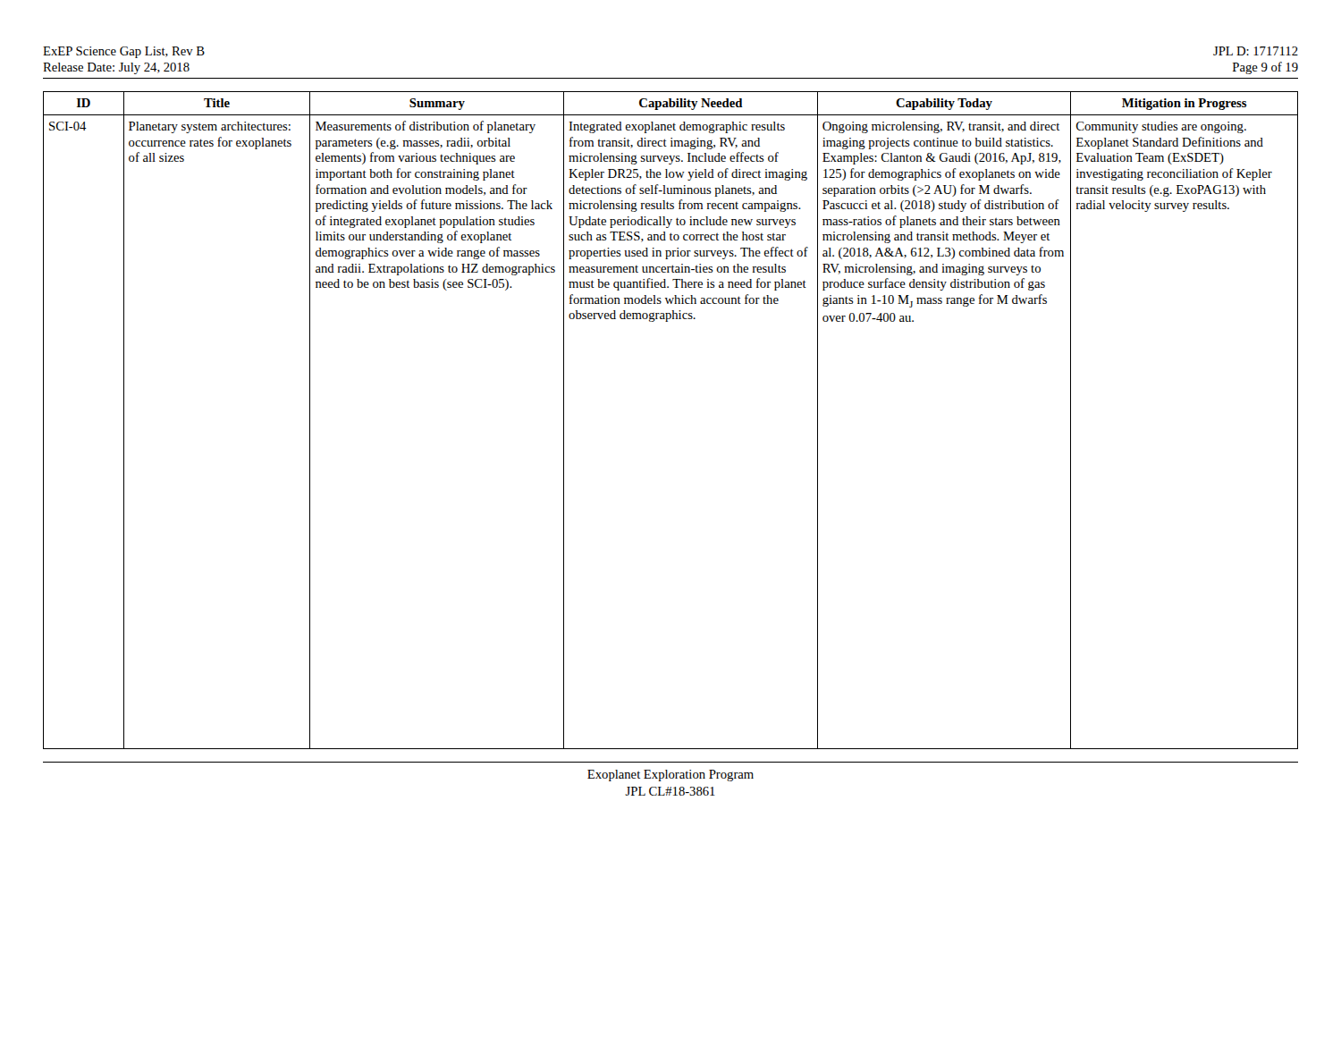ExEP Science Gap List, Rev B
Release Date: July 24, 2018
JPL D: 1717112
Page 9 of 19
| ID | Title | Summary | Capability Needed | Capability Today | Mitigation in Progress |
| --- | --- | --- | --- | --- | --- |
| SCI-04 | Planetary system architectures: occurrence rates for exoplanets of all sizes | Measurements of distribution of planetary parameters (e.g. masses, radii, orbital elements) from various techniques are important both for constraining planet formation and evolution models, and for predicting yields of future missions. The lack of integrated exoplanet population studies limits our understanding of exoplanet demographics over a wide range of masses and radii. Extrapolations to HZ demographics need to be on best basis (see SCI-05). | Integrated exoplanet demographic results from transit, direct imaging, RV, and microlensing surveys. Include effects of Kepler DR25, the low yield of direct imaging detections of self-luminous planets, and microlensing results from recent campaigns. Update periodically to include new surveys such as TESS, and to correct the host star properties used in prior surveys. The effect of measurement uncertain-ties on the results must be quantified. There is a need for planet formation models which account for the observed demographics. | Ongoing microlensing, RV, transit, and direct imaging projects continue to build statistics. Examples: Clanton & Gaudi (2016, ApJ, 819, 125) for demographics of exoplanets on wide separation orbits (>2 AU) for M dwarfs. Pascucci et al. (2018) study of distribution of mass-ratios of planets and their stars between microlensing and transit methods. Meyer et al. (2018, A&A, 612, L3) combined data from RV, microlensing, and imaging surveys to produce surface density distribution of gas giants in 1-10 M J mass range for M dwarfs over 0.07-400 au. | Community studies are ongoing. Exoplanet Standard Definitions and Evaluation Team (ExSDET) investigating reconciliation of Kepler transit results (e.g. ExoPAG13) with radial velocity survey results. |
Exoplanet Exploration Program
JPL CL#18-3861